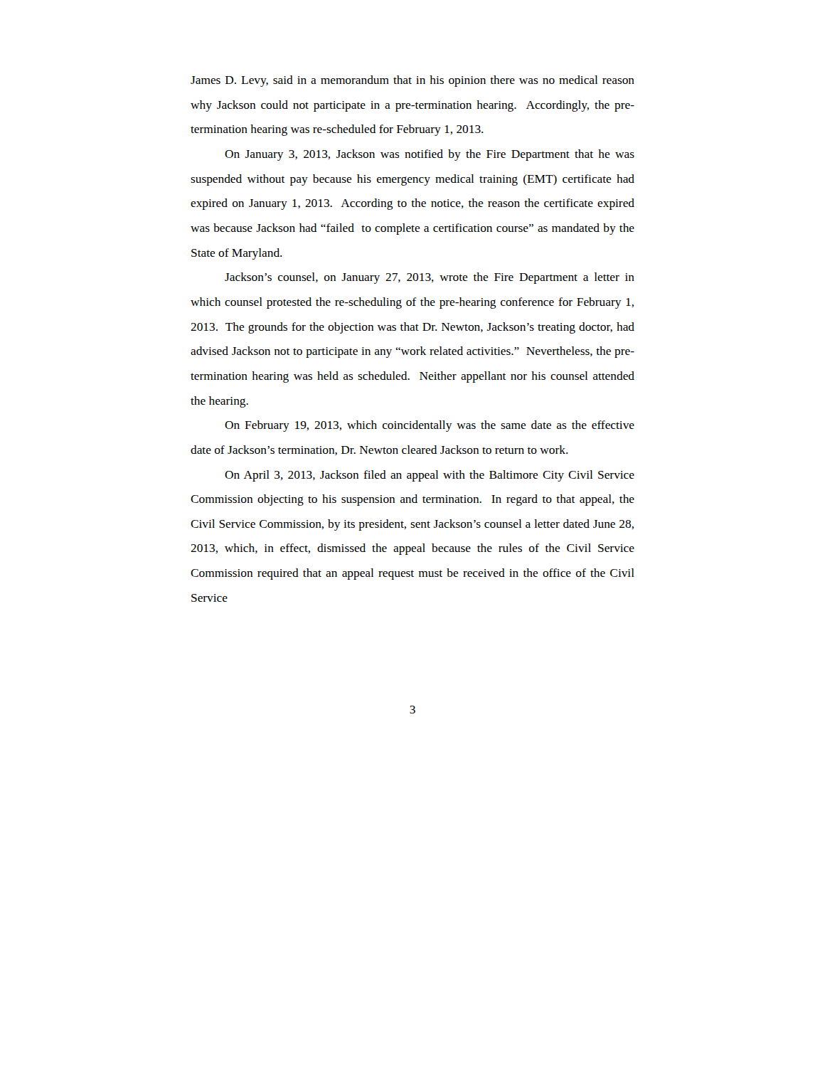James D. Levy, said in a memorandum that in his opinion there was no medical reason why Jackson could not participate in a pre-termination hearing. Accordingly, the pre-termination hearing was re-scheduled for February 1, 2013.
On January 3, 2013, Jackson was notified by the Fire Department that he was suspended without pay because his emergency medical training (EMT) certificate had expired on January 1, 2013. According to the notice, the reason the certificate expired was because Jackson had “failed to complete a certification course” as mandated by the State of Maryland.
Jackson’s counsel, on January 27, 2013, wrote the Fire Department a letter in which counsel protested the re-scheduling of the pre-hearing conference for February 1, 2013. The grounds for the objection was that Dr. Newton, Jackson’s treating doctor, had advised Jackson not to participate in any “work related activities.” Nevertheless, the pre-termination hearing was held as scheduled. Neither appellant nor his counsel attended the hearing.
On February 19, 2013, which coincidentally was the same date as the effective date of Jackson’s termination, Dr. Newton cleared Jackson to return to work.
On April 3, 2013, Jackson filed an appeal with the Baltimore City Civil Service Commission objecting to his suspension and termination. In regard to that appeal, the Civil Service Commission, by its president, sent Jackson’s counsel a letter dated June 28, 2013, which, in effect, dismissed the appeal because the rules of the Civil Service Commission required that an appeal request must be received in the office of the Civil Service
3